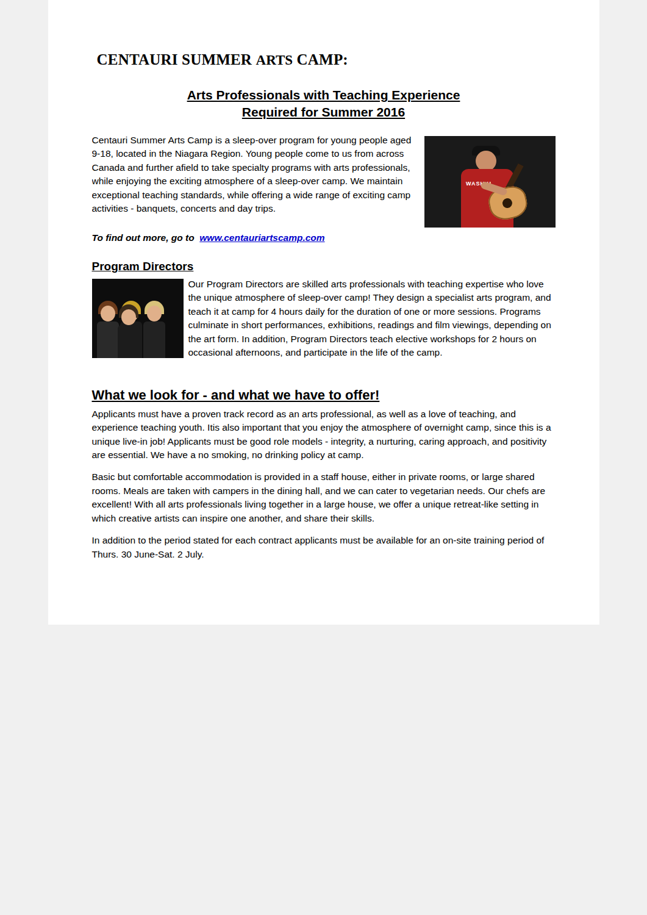CENTAURI SUMMER ARTS CAMP:
Arts Professionals with Teaching Experience
Required for Summer 2016
WASH U
Centauri Summer Arts Camp is a sleep-over program for young people aged 9-18, located in the Niagara Region. Young people come to us from across Canada and further afield to take specialty programs with arts professionals, while enjoying the exciting atmosphere of a sleep-over camp. We maintain exceptional teaching standards, while offering a wide range of exciting camp activities - banquets, concerts and day trips.
To find out more, go to www.centauriartscamp.com
Program Directors
Our Program Directors are skilled arts professionals with teaching expertise who love the unique atmosphere of sleep-over camp! They design a specialist arts program, and teach it at camp for 4 hours daily for the duration of one or more sessions. Programs culminate in short performances, exhibitions, readings and film viewings, depending on the art form. In addition, Program Directors teach elective workshops for 2 hours on occasional afternoons, and participate in the life of the camp.
What we look for - and what we have to offer!
Applicants must have a proven track record as an arts professional, as well as a love of teaching, and experience teaching youth. Itis also important that you enjoy the atmosphere of overnight camp, since this is a unique live-in job! Applicants must be good role models - integrity, a nurturing, caring approach, and positivity are essential. We have a no smoking, no drinking policy at camp.
Basic but comfortable accommodation is provided in a staff house, either in private rooms, or large shared rooms. Meals are taken with campers in the dining hall, and we can cater to vegetarian needs. Our chefs are excellent! With all arts professionals living together in a large house, we offer a unique retreat-like setting in which creative artists can inspire one another, and share their skills.
In addition to the period stated for each contract applicants must be available for an on-site training period of Thurs. 30 June-Sat. 2 July.